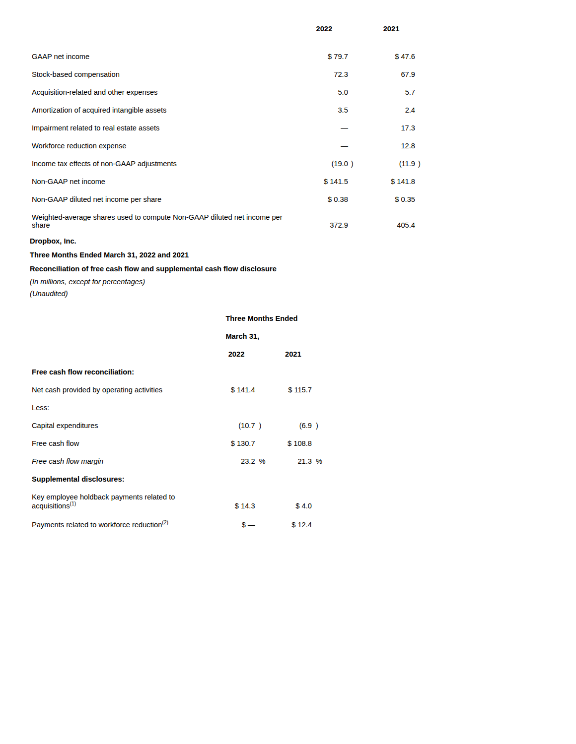| | 2022 | | 2021 | | |
| GAAP net income | $ 79.7 | | $ 47.6 | | |
| Stock-based compensation | 72.3 | | 67.9 | | |
| Acquisition-related and other expenses | 5.0 | | 5.7 | | |
| Amortization of acquired intangible assets | 3.5 | | 2.4 | | |
| Impairment related to real estate assets | — | | 17.3 | | |
| Workforce reduction expense | — | | 12.8 | | |
| Income tax effects of non-GAAP adjustments | (19.0 | ) | (11.9 | ) | |
| Non-GAAP net income | $ 141.5 | | $ 141.8 | | |
| Non-GAAP diluted net income per share | $ 0.38 | | $ 0.35 | | |
| Weighted-average shares used to compute Non-GAAP diluted net income per share | 372.9 | | 405.4 | | |
Dropbox, Inc.
Three Months Ended March 31, 2022 and 2021
Reconciliation of free cash flow and supplemental cash flow disclosure
(In millions, except for percentages)
(Unaudited)
| | Three Months Ended | |
| | March 31, | |
| | 2022 | | 2021 | | |
| Free cash flow reconciliation: | | | | | |
| Net cash provided by operating activities | $ 141.4 | | $ 115.7 | | |
| Less: | | | | | |
| Capital expenditures | (10.7 | ) | (6.9 | ) | |
| Free cash flow | $ 130.7 | | $ 108.8 | | |
| Free cash flow margin | 23.2 | % | 21.3 | % | |
| Supplemental disclosures: | | | | | |
| Key employee holdback payments related to acquisitions (1) | $ 14.3 | | $ 4.0 | | |
| Payments related to workforce reduction (2) | $ — | | $ 12.4 | | |